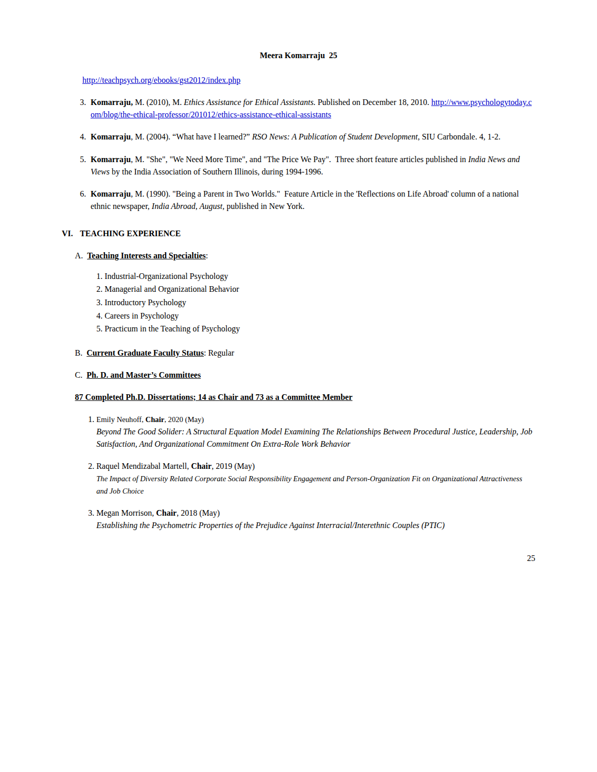Meera Komarraju 25
http://teachpsych.org/ebooks/gst2012/index.php
Komarraju, M. (2010), M. Ethics Assistance for Ethical Assistants. Published on December 18, 2010. http://www.psychologytoday.com/blog/the-ethical-professor/201012/ethics-assistance-ethical-assistants
Komarraju, M. (2004). “What have I learned?” RSO News: A Publication of Student Development, SIU Carbondale. 4, 1-2.
Komarraju, M. "She", "We Need More Time", and "The Price We Pay". Three short feature articles published in India News and Views by the India Association of Southern Illinois, during 1994-1996.
Komarraju, M. (1990). "Being a Parent in Two Worlds." Feature Article in the 'Reflections on Life Abroad' column of a national ethnic newspaper, India Abroad, August, published in New York.
VI. Teaching Experience
A. Teaching Interests and Specialties:
Industrial-Organizational Psychology
Managerial and Organizational Behavior
Introductory Psychology
Careers in Psychology
Practicum in the Teaching of Psychology
B. Current Graduate Faculty Status: Regular
C. Ph. D. and Master’s Committees
87 Completed Ph.D. Dissertations; 14 as Chair and 73 as a Committee Member
Emily Neuhoff, Chair, 2020 (May)
Beyond The Good Solider: A Structural Equation Model Examining The Relationships Between Procedural Justice, Leadership, Job Satisfaction, And Organizational Commitment On Extra-Role Work Behavior
Raquel Mendizabal Martell, Chair, 2019 (May)
The Impact of Diversity Related Corporate Social Responsibility Engagement and Person-Organization Fit on Organizational Attractiveness and Job Choice
Megan Morrison, Chair, 2018 (May)
Establishing the Psychometric Properties of the Prejudice Against Interracial/Interethnic Couples (PTIC)
25